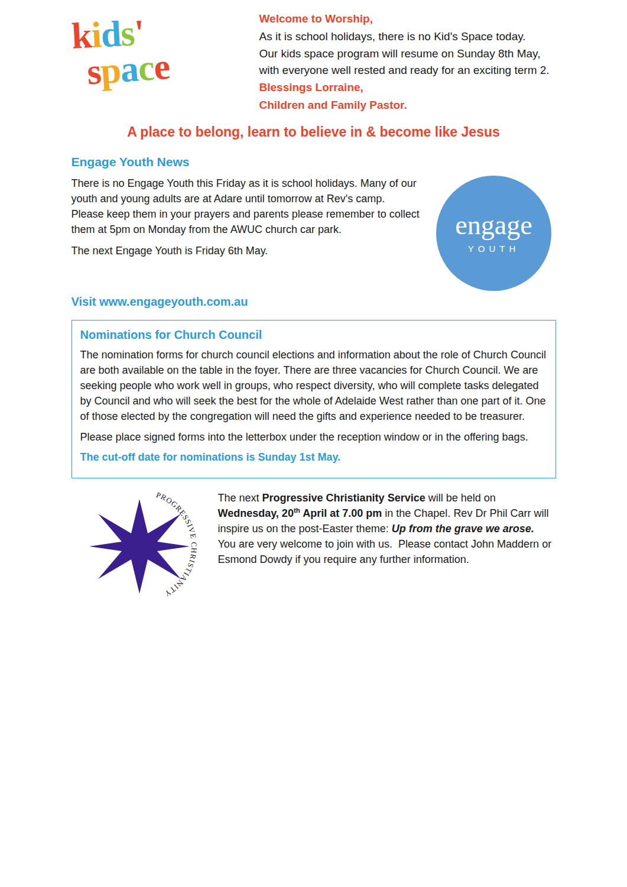kids'
space
Welcome to Worship,
As it is school holidays, there is no Kid's Space today.
Our kids space program will resume on Sunday 8th May, with everyone well rested and ready for an exciting term 2.
Blessings Lorraine,
Children and Family Pastor.
A place to belong, learn to believe in & become like Jesus
Engage Youth News
There is no Engage Youth this Friday as it is school holidays. Many of our youth and young adults are at Adare until tomorrow at Rev's camp. Please keep them in your prayers and parents please remember to collect them at 5pm on Monday from the AWUC church car park.
The next Engage Youth is Friday 6th May.
engage
YOUTH
Visit www.engageyouth.com.au
Nominations for Church Council
The nomination forms for church council elections and information about the role of Church Council are both available on the table in the foyer. There are three vacancies for Church Council. We are seeking people who work well in groups, who respect diversity, who will complete tasks delegated by Council and who will seek the best for the whole of Adelaide West rather than one part of it. One of those elected by the congregation will need the gifts and experience needed to be treasurer.
Please place signed forms into the letterbox under the reception window or in the offering bags.
The cut-off date for nominations is Sunday 1st May.
PROGRESSIVE CHRISTIANITY
The next Progressive Christianity Service will be held on Wednesday, 20th April at 7.00 pm in the Chapel. Rev Dr Phil Carr will inspire us on the post-Easter theme: Up from the grave we arose. You are very welcome to join with us. Please contact John Maddern or Esmond Dowdy if you require any further information.